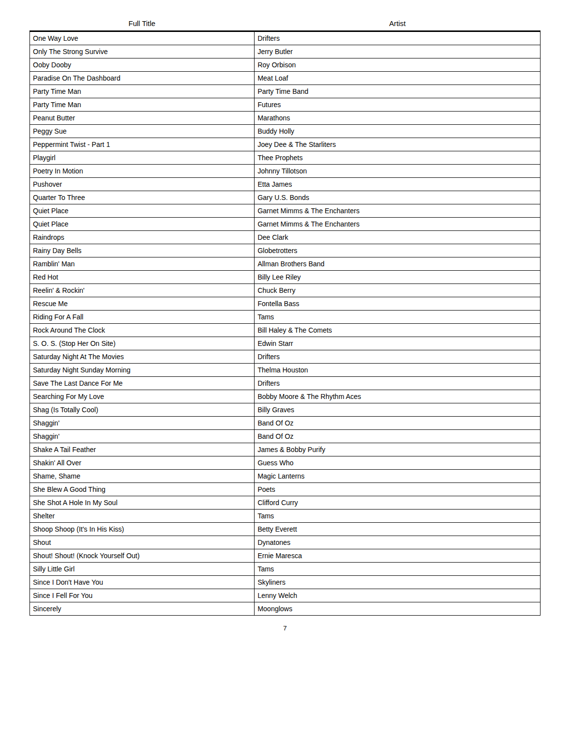Full Title
Artist
| One Way Love | Drifters |
| Only The Strong Survive | Jerry Butler |
| Ooby Dooby | Roy Orbison |
| Paradise On The Dashboard | Meat Loaf |
| Party Time Man | Party Time Band |
| Party Time Man | Futures |
| Peanut Butter | Marathons |
| Peggy Sue | Buddy Holly |
| Peppermint Twist - Part 1 | Joey Dee & The Starliters |
| Playgirl | Thee Prophets |
| Poetry In Motion | Johnny Tillotson |
| Pushover | Etta James |
| Quarter To Three | Gary U.S. Bonds |
| Quiet Place | Garnet Mimms & The Enchanters |
| Quiet Place | Garnet Mimms & The Enchanters |
| Raindrops | Dee Clark |
| Rainy Day Bells | Globetrotters |
| Ramblin' Man | Allman Brothers Band |
| Red Hot | Billy Lee Riley |
| Reelin' & Rockin' | Chuck Berry |
| Rescue Me | Fontella Bass |
| Riding For A Fall | Tams |
| Rock Around The Clock | Bill Haley & The Comets |
| S. O. S. (Stop Her On Site) | Edwin Starr |
| Saturday Night At The Movies | Drifters |
| Saturday Night Sunday Morning | Thelma Houston |
| Save The Last Dance For Me | Drifters |
| Searching For My Love | Bobby Moore & The Rhythm Aces |
| Shag (Is Totally Cool) | Billy Graves |
| Shaggin' | Band Of Oz |
| Shaggin' | Band Of Oz |
| Shake A Tail Feather | James & Bobby Purify |
| Shakin' All Over | Guess Who |
| Shame, Shame | Magic Lanterns |
| She Blew A Good Thing | Poets |
| She Shot A Hole In My Soul | Clifford Curry |
| Shelter | Tams |
| Shoop Shoop (It's In His Kiss) | Betty Everett |
| Shout | Dynatones |
| Shout! Shout! (Knock Yourself Out) | Ernie Maresca |
| Silly Little Girl | Tams |
| Since I Don't Have You | Skyliners |
| Since I Fell For You | Lenny Welch |
| Sincerely | Moonglows |
7